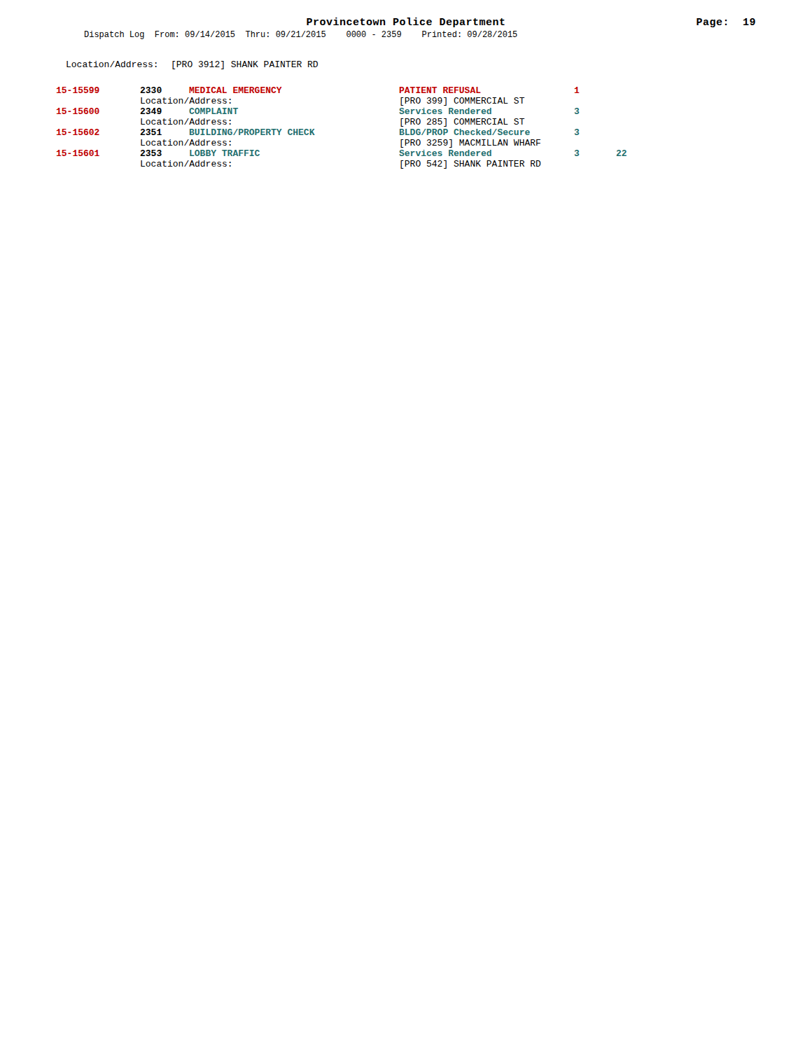Provincetown Police Department Page: 19
Dispatch Log From: 09/14/2015 Thru: 09/21/2015 0000 - 2359 Printed: 09/28/2015
Location/Address:[PRO 3912] SHANK PAINTER RD
| 15-15599 | 2330 | MEDICAL EMERGENCY | PATIENT REFUSAL | 1 | |
| | Location/Address: | [PRO 399] COMMERCIAL ST |
| 15-15600 | 2349 | COMPLAINT | Services Rendered | 3 | |
| | Location/Address: | [PRO 285] COMMERCIAL ST |
| 15-15602 | 2351 | BUILDING/PROPERTY CHECK | BLDG/PROP Checked/Secure | 3 | |
| | Location/Address: | [PRO 3259] MACMILLAN WHARF |
| 15-15601 | 2353 | LOBBY TRAFFIC | Services Rendered | 3 | 22 |
| | Location/Address: | [PRO 542] SHANK PAINTER RD |